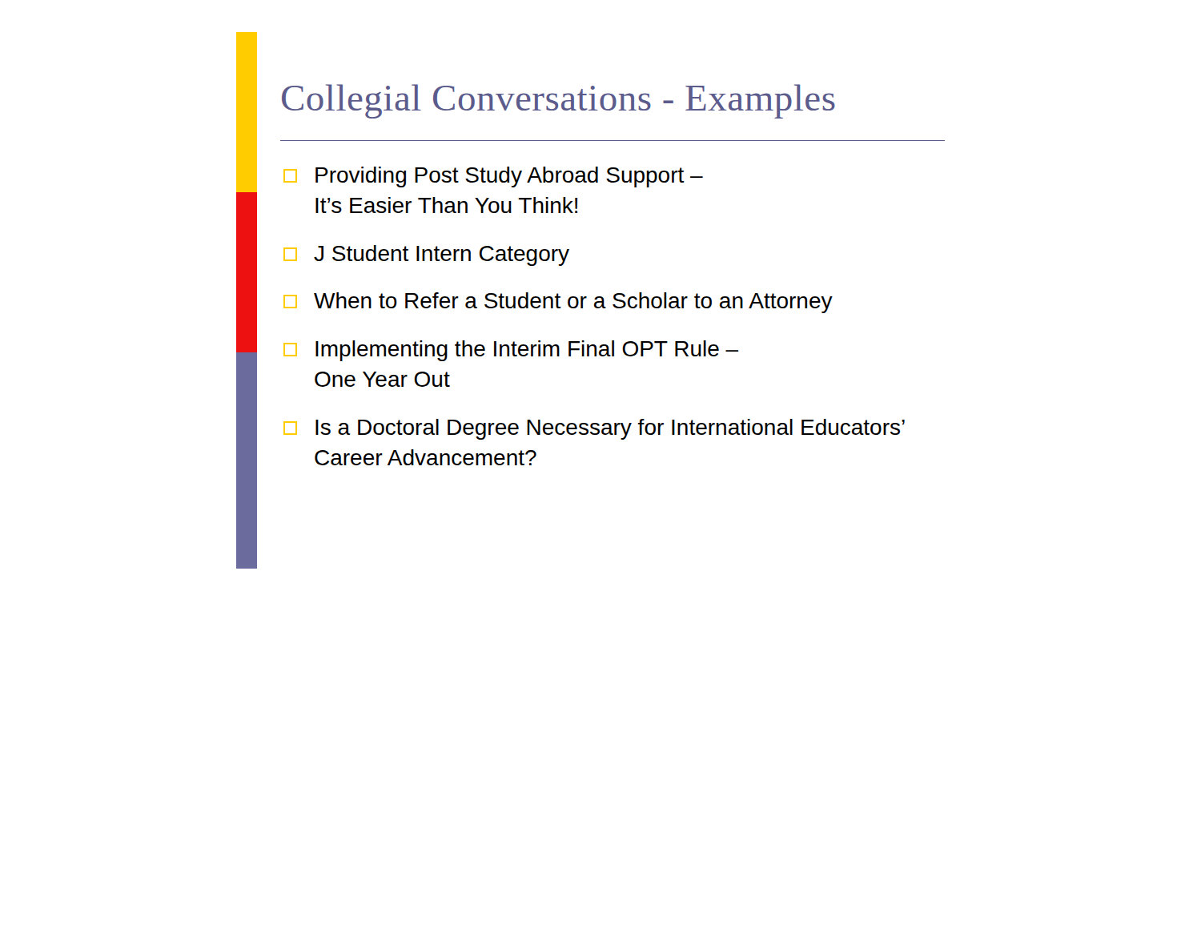Collegial Conversations - Examples
Providing Post Study Abroad Support – It’s Easier Than You Think!
J Student Intern Category
When to Refer a Student or a Scholar to an Attorney
Implementing the Interim Final OPT Rule – One Year Out
Is a Doctoral Degree Necessary for International Educators’ Career Advancement?